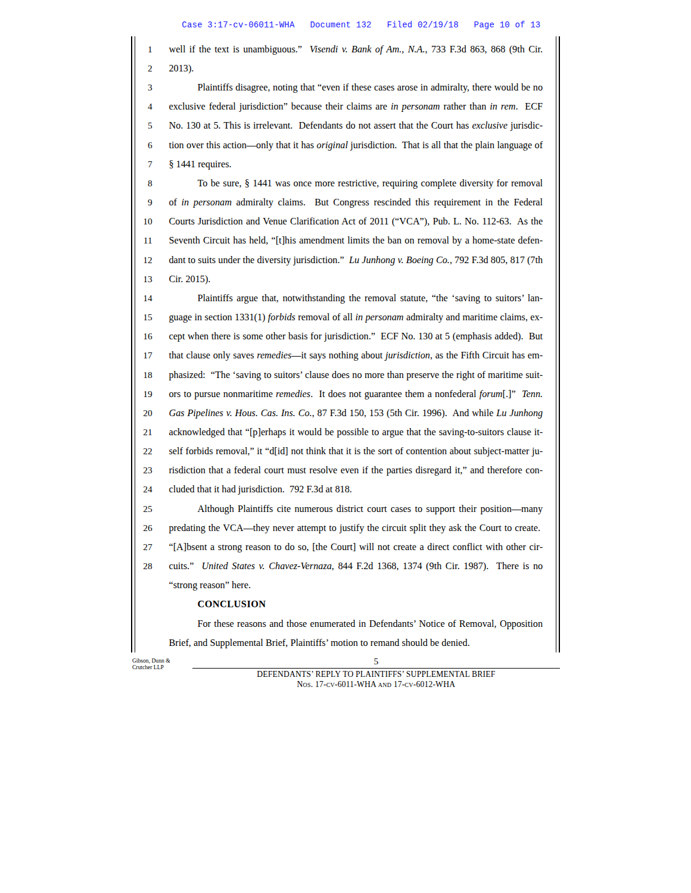Case 3:17-cv-06011-WHA Document 132 Filed 02/19/18 Page 10 of 13
1
2
3
4
5
6
7
8
9
10
11
12
13
14
15
16
17
18
19
20
21
22
23
24
25
26
27
28
well if the text is unambiguous.” Visendi v. Bank of Am., N.A., 733 F.3d 863, 868 (9th Cir. 2013).
Plaintiffs disagree, noting that “even if these cases arose in admiralty, there would be no exclusive federal jurisdiction” because their claims are in personam rather than in rem. ECF No. 130 at 5. This is irrelevant. Defendants do not assert that the Court has exclusive jurisdiction over this action—only that it has original jurisdiction. That is all that the plain language of § 1441 requires.
To be sure, § 1441 was once more restrictive, requiring complete diversity for removal of in personam admiralty claims. But Congress rescinded this requirement in the Federal Courts Jurisdiction and Venue Clarification Act of 2011 (“VCA”), Pub. L. No. 112-63. As the Seventh Circuit has held, “[t]his amendment limits the ban on removal by a home-state defendant to suits under the diversity jurisdiction.” Lu Junhong v. Boeing Co., 792 F.3d 805, 817 (7th Cir. 2015).
Plaintiffs argue that, notwithstanding the removal statute, “the ‘saving to suitors’ language in section 1331(1) forbids removal of all in personam admiralty and maritime claims, except when there is some other basis for jurisdiction.” ECF No. 130 at 5 (emphasis added). But that clause only saves remedies—it says nothing about jurisdiction, as the Fifth Circuit has emphasized: “The ‘saving to suitors’ clause does no more than preserve the right of maritime suitors to pursue nonmaritime remedies. It does not guarantee them a nonfederal forum[.]” Tenn. Gas Pipelines v. Hous. Cas. Ins. Co., 87 F.3d 150, 153 (5th Cir. 1996). And while Lu Junhong acknowledged that “[p]erhaps it would be possible to argue that the saving-to-suitors clause itself forbids removal,” it “d[id] not think that it is the sort of contention about subject-matter jurisdiction that a federal court must resolve even if the parties disregard it,” and therefore concluded that it had jurisdiction. 792 F.3d at 818.
Although Plaintiffs cite numerous district court cases to support their position—many predating the VCA—they never attempt to justify the circuit split they ask the Court to create. “[A]bsent a strong reason to do so, [the Court] will not create a direct conflict with other circuits.” United States v. Chavez-Vernaza, 844 F.2d 1368, 1374 (9th Cir. 1987). There is no “strong reason” here.
CONCLUSION
For these reasons and those enumerated in Defendants’ Notice of Removal, Opposition Brief, and Supplemental Brief, Plaintiffs’ motion to remand should be denied.
Gibson, Dunn &
Crutcher LLP
5
DEFENDANTS’ REPLY TO PLAINTIFFS’ SUPPLEMENTAL BRIEF Nos. 17-cv-6011-WHA and 17-cv-6012-WHA